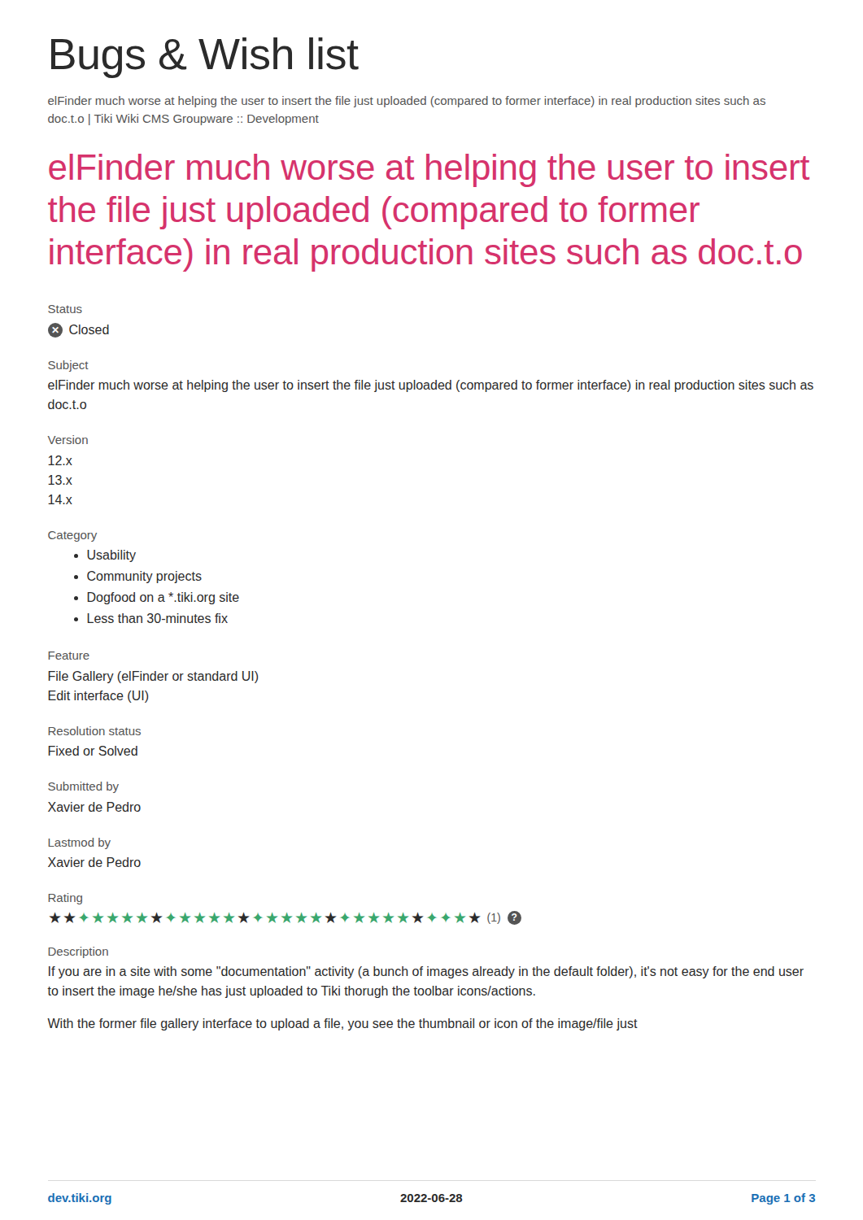Bugs & Wish list
elFinder much worse at helping the user to insert the file just uploaded (compared to former interface) in real production sites such as doc.t.o | Tiki Wiki CMS Groupware :: Development
elFinder much worse at helping the user to insert the file just uploaded (compared to former interface) in real production sites such as doc.t.o
Status
✕Closed
Subject
elFinder much worse at helping the user to insert the file just uploaded (compared to former interface) in real production sites such as doc.t.o
Version
12.x
13.x
14.x
Category
Usability
Community projects
Dogfood on a *.tiki.org site
Less than 30-minutes fix
Feature
File Gallery (elFinder or standard UI)
Edit interface (UI)
Resolution status
Fixed or Solved
Submitted by
Xavier de Pedro
Lastmod by
Xavier de Pedro
Rating
★★✦★★★★★✦★★★★★✦★★★★★✦★★★★★✦✦★★ (1) ?
Description
If you are in a site with some "documentation" activity (a bunch of images already in the default folder), it's not easy for the end user to insert the image he/she has just uploaded to Tiki thorugh the toolbar icons/actions.
With the former file gallery interface to upload a file, you see the thumbnail or icon of the image/file just
dev.tiki.org 2022-06-28 Page 1 of 3